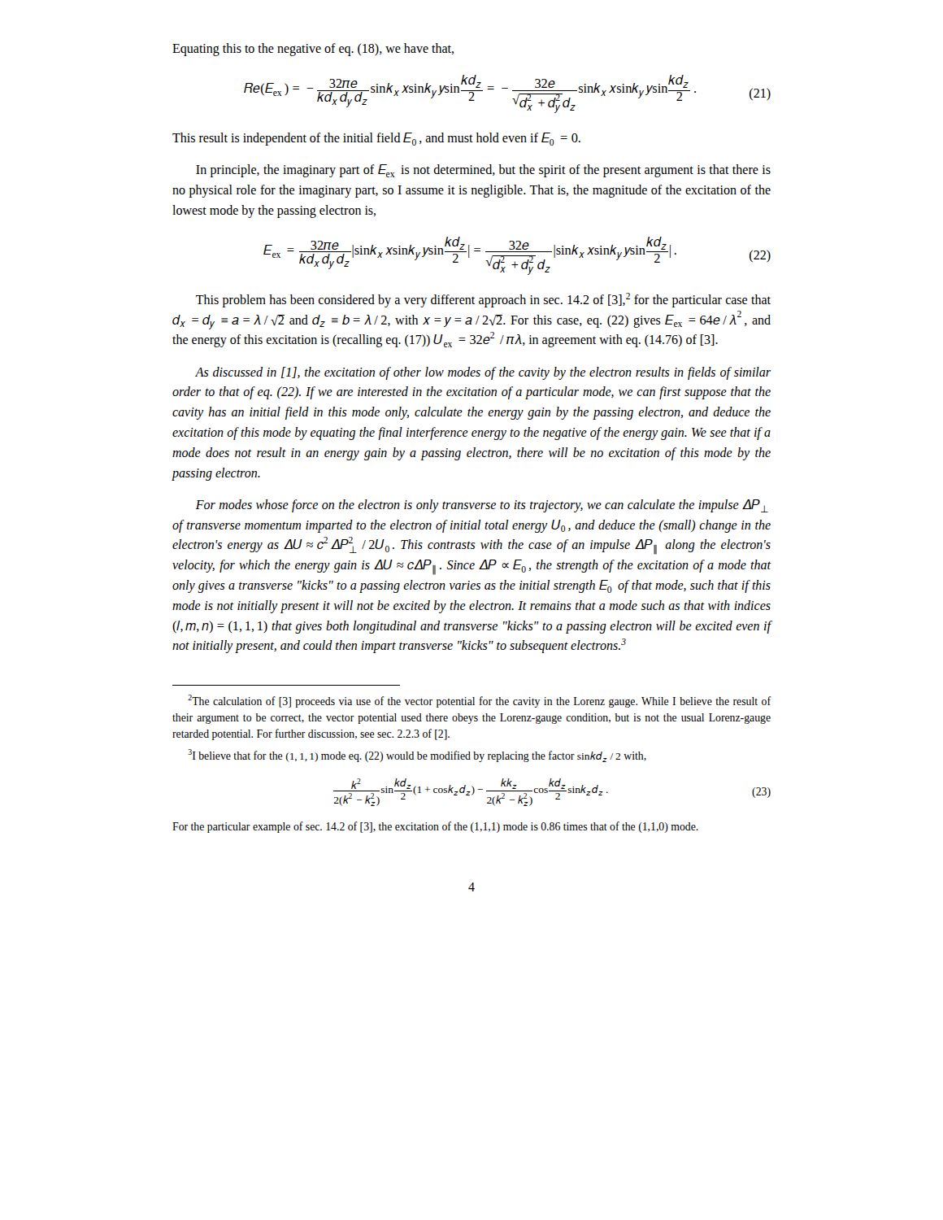Equating this to the negative of eq. (18), we have that,
Re (Eex) = − 32πe kdxdydz sin⁡kxx sin⁡kyy sin⁡ kdz2 = − 32e dx2+dy2dz sin⁡kxx sin⁡kyy sin⁡ kdz2 . (21)
This result is independent of the initial field E0, and must hold even if E0=0.
In principle, the imaginary part of Eex is not determined, but the spirit of the present argument is that there is no physical role for the imaginary part, so I assume it is negligible. That is, the magnitude of the excitation of the lowest mode by the passing electron is,
Eex = 32πe kdxdydz | sin⁡kxx sin⁡kyy sin⁡ kdz2 | = 32e dx2+dy2dz | sin⁡kxx sin⁡kyy sin⁡ kdz2 | . (22)
This problem has been considered by a very different approach in sec. 14.2 of [3],2 for the particular case that dx=dy≡a=λ/2 and dz≡b=λ/2, with x=y=a/22. For this case, eq. (22) gives Eex=64e/λ2, and the energy of this excitation is (recalling eq. (17)) Uex=32e2/πλ, in agreement with eq. (14.76) of [3].
As discussed in [1], the excitation of other low modes of the cavity by the electron results in fields of similar order to that of eq. (22). If we are interested in the excitation of a particular mode, we can first suppose that the cavity has an initial field in this mode only, calculate the energy gain by the passing electron, and deduce the excitation of this mode by equating the final interference energy to the negative of the energy gain. We see that if a mode does not result in an energy gain by a passing electron, there will be no excitation of this mode by the passing electron.
For modes whose force on the electron is only transverse to its trajectory, we can calculate the impulse ΔP⊥ of transverse momentum imparted to the electron of initial total energy U0, and deduce the (small) change in the electron's energy as ΔU≈c2ΔP⊥2/2U0. This contrasts with the case of an impulse ΔP∥ along the electron's velocity, for which the energy gain is ΔU≈cΔP∥. Since ΔP∝E0, the strength of the excitation of a mode that only gives a transverse "kicks" to a passing electron varies as the initial strength E0 of that mode, such that if this mode is not initially present it will not be excited by the electron. It remains that a mode such as that with indices (l,m,n)=(1,1,1) that gives both longitudinal and transverse "kicks" to a passing electron will be excited even if not initially present, and could then impart transverse "kicks" to subsequent electrons.3
2The calculation of [3] proceeds via use of the vector potential for the cavity in the Lorenz gauge. While I believe the result of their argument to be correct, the vector potential used there obeys the Lorenz-gauge condition, but is not the usual Lorenz-gauge retarded potential. For further discussion, see sec. 2.2.3 of [2].
3I believe that for the (1,1,1) mode eq. (22) would be modified by replacing the factor sin⁡kdz/2 with,
k2 2(k2−kz2) sin⁡ kdz2 (1+cos⁡kzdz) − kkz 2(k2−kz2) cos⁡ kdz2 sin⁡kzdz . (23)
For the particular example of sec. 14.2 of [3], the excitation of the (1,1,1) mode is 0.86 times that of the (1,1,0) mode.
4